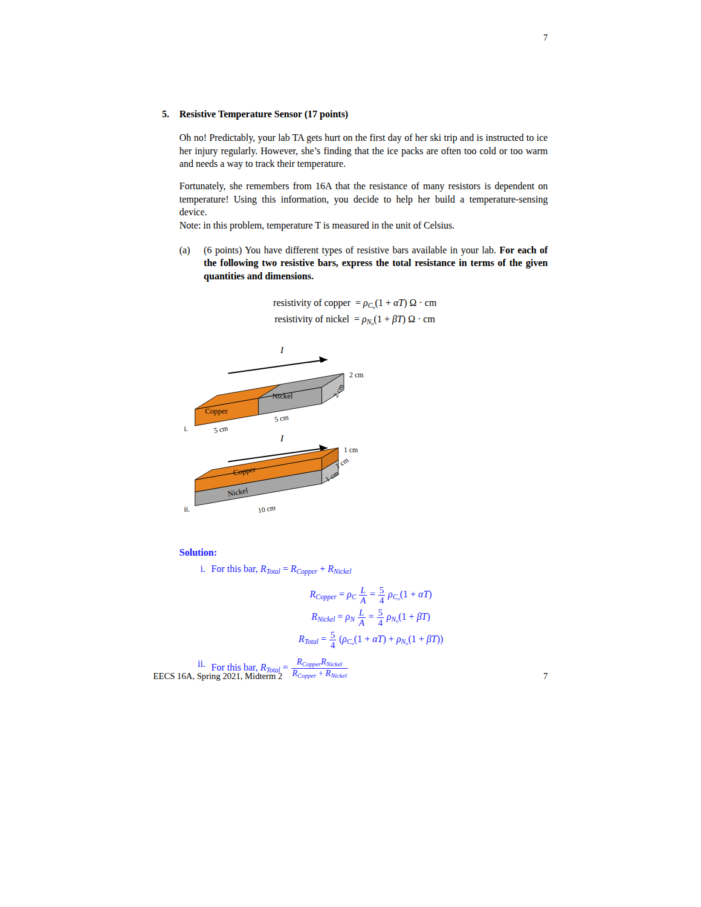7
5. Resistive Temperature Sensor (17 points)
Oh no! Predictably, your lab TA gets hurt on the first day of her ski trip and is instructed to ice her injury regularly. However, she’s finding that the ice packs are often too cold or too warm and needs a way to track their temperature.
Fortunately, she remembers from 16A that the resistance of many resistors is dependent on temperature! Using this information, you decide to help her build a temperature-sensing device.
Note: in this problem, temperature T is measured in the unit of Celsius.
(a)
(6 points) You have different types of resistive bars available in your lab. For each of the following two resistive bars, express the total resistance in terms of the given quantities and dimensions.
resistivity of copper = ρCo(1 + αT) Ω · cm
resistivity of nickel = ρNo(1 + βT) Ω · cm
I Copper Nickel 5 cm 5 cm 2 cm 2 cm i. I Copper Nickel 1 cm 1 cm 1 cm 10 cm ii.
Solution:
i.
For this bar, RTotal = RCopper + RNickel
RCopper = ρC LA = 54 ρCo(1 + αT)
RNickel = ρN LA = 54 ρNo(1 + βT)
RTotal = 54 (ρCo(1 + αT) + ρNo(1 + βT))
ii.
For this bar, RTotal = RCopperRNickel RCopper + RNickel
EECS 16A, Spring 2021, Midterm 2 7